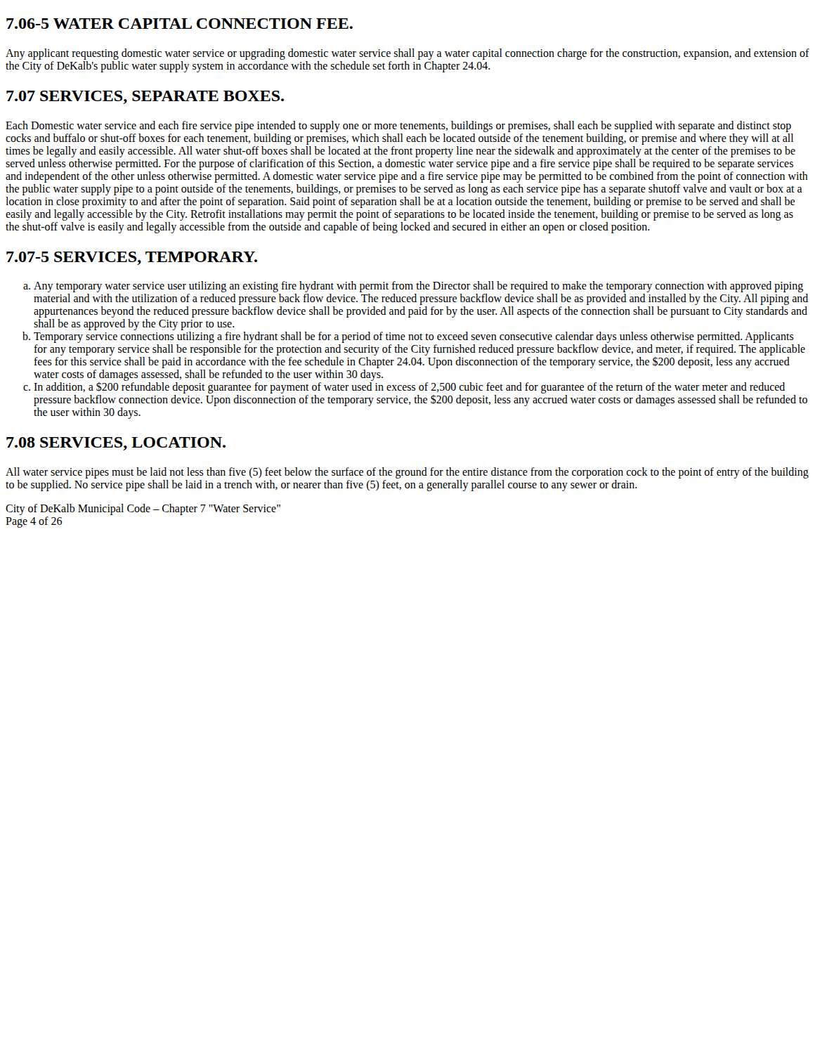7.06-5 WATER CAPITAL CONNECTION FEE.
Any applicant requesting domestic water service or upgrading domestic water service shall pay a water capital connection charge for the construction, expansion, and extension of the City of DeKalb's public water supply system in accordance with the schedule set forth in Chapter 24.04.
7.07 SERVICES, SEPARATE BOXES.
Each Domestic water service and each fire service pipe intended to supply one or more tenements, buildings or premises, shall each be supplied with separate and distinct stop cocks and buffalo or shut-off boxes for each tenement, building or premises, which shall each be located outside of the tenement building, or premise and where they will at all times be legally and easily accessible. All water shut-off boxes shall be located at the front property line near the sidewalk and approximately at the center of the premises to be served unless otherwise permitted. For the purpose of clarification of this Section, a domestic water service pipe and a fire service pipe shall be required to be separate services and independent of the other unless otherwise permitted. A domestic water service pipe and a fire service pipe may be permitted to be combined from the point of connection with the public water supply pipe to a point outside of the tenements, buildings, or premises to be served as long as each service pipe has a separate shutoff valve and vault or box at a location in close proximity to and after the point of separation. Said point of separation shall be at a location outside the tenement, building or premise to be served and shall be easily and legally accessible by the City. Retrofit installations may permit the point of separations to be located inside the tenement, building or premise to be served as long as the shut-off valve is easily and legally accessible from the outside and capable of being locked and secured in either an open or closed position.
7.07-5 SERVICES, TEMPORARY.
Any temporary water service user utilizing an existing fire hydrant with permit from the Director shall be required to make the temporary connection with approved piping material and with the utilization of a reduced pressure back flow device. The reduced pressure backflow device shall be as provided and installed by the City. All piping and appurtenances beyond the reduced pressure backflow device shall be provided and paid for by the user. All aspects of the connection shall be pursuant to City standards and shall be as approved by the City prior to use.
Temporary service connections utilizing a fire hydrant shall be for a period of time not to exceed seven consecutive calendar days unless otherwise permitted. Applicants for any temporary service shall be responsible for the protection and security of the City furnished reduced pressure backflow device, and meter, if required. The applicable fees for this service shall be paid in accordance with the fee schedule in Chapter 24.04. Upon disconnection of the temporary service, the $200 deposit, less any accrued water costs of damages assessed, shall be refunded to the user within 30 days.
In addition, a $200 refundable deposit guarantee for payment of water used in excess of 2,500 cubic feet and for guarantee of the return of the water meter and reduced pressure backflow connection device. Upon disconnection of the temporary service, the $200 deposit, less any accrued water costs or damages assessed shall be refunded to the user within 30 days.
7.08 SERVICES, LOCATION.
All water service pipes must be laid not less than five (5) feet below the surface of the ground for the entire distance from the corporation cock to the point of entry of the building to be supplied. No service pipe shall be laid in a trench with, or nearer than five (5) feet, on a generally parallel course to any sewer or drain.
City of DeKalb Municipal Code – Chapter 7 "Water Service"
Page 4 of 26